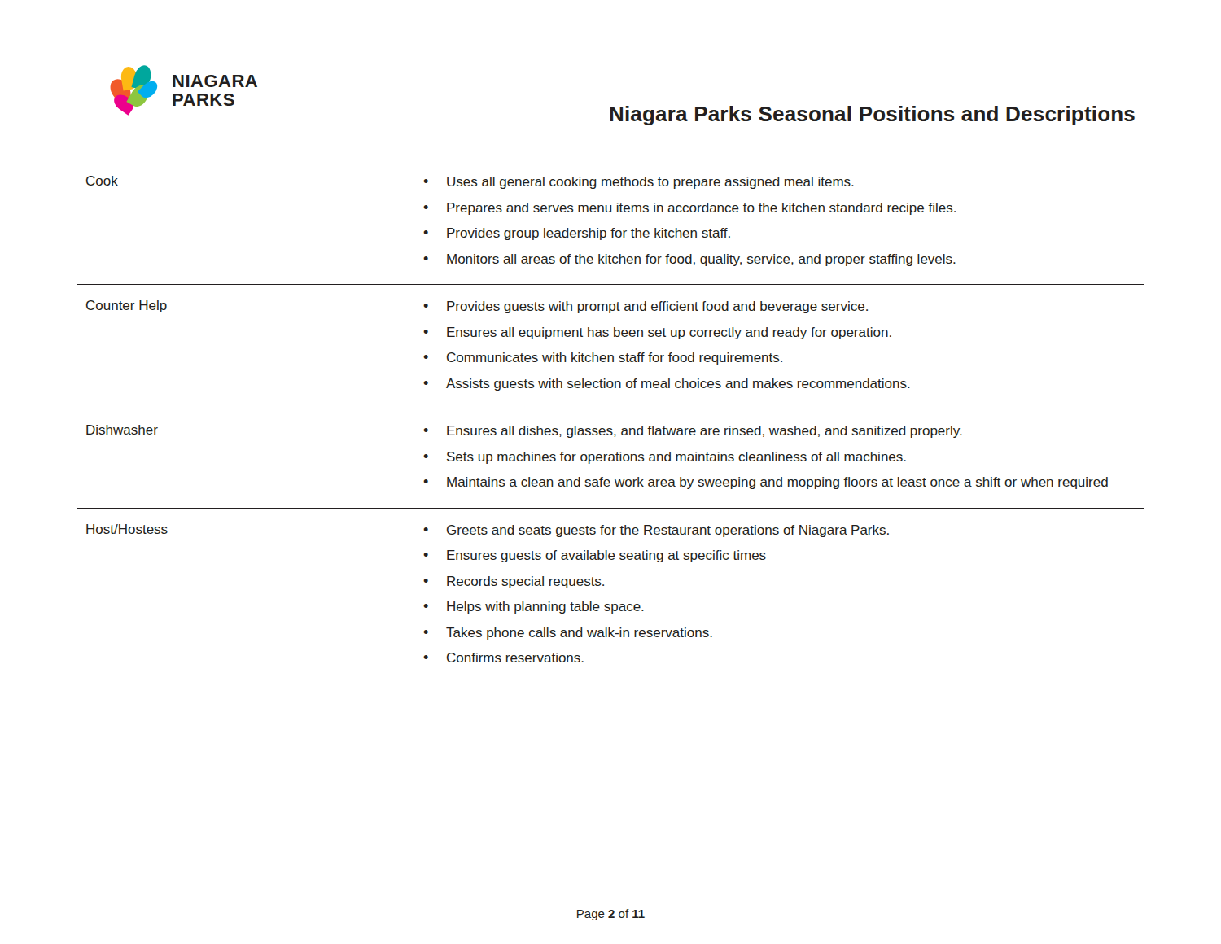NIAGARA
PARKS
Niagara Parks Seasonal Positions and Descriptions
| Cook | Uses all general cooking methods to prepare assigned meal items. Prepares and serves menu items in accordance to the kitchen standard recipe files. Provides group leadership for the kitchen staff. Monitors all areas of the kitchen for food, quality, service, and proper staffing levels. |
| Counter Help | Provides guests with prompt and efficient food and beverage service. Ensures all equipment has been set up correctly and ready for operation. Communicates with kitchen staff for food requirements. Assists guests with selection of meal choices and makes recommendations. |
| Dishwasher | Ensures all dishes, glasses, and flatware are rinsed, washed, and sanitized properly. Sets up machines for operations and maintains cleanliness of all machines. Maintains a clean and safe work area by sweeping and mopping floors at least once a shift or when required |
| Host/Hostess | Greets and seats guests for the Restaurant operations of Niagara Parks. Ensures guests of available seating at specific times Records special requests. Helps with planning table space. Takes phone calls and walk-in reservations. Confirms reservations. |
Page 2 of 11